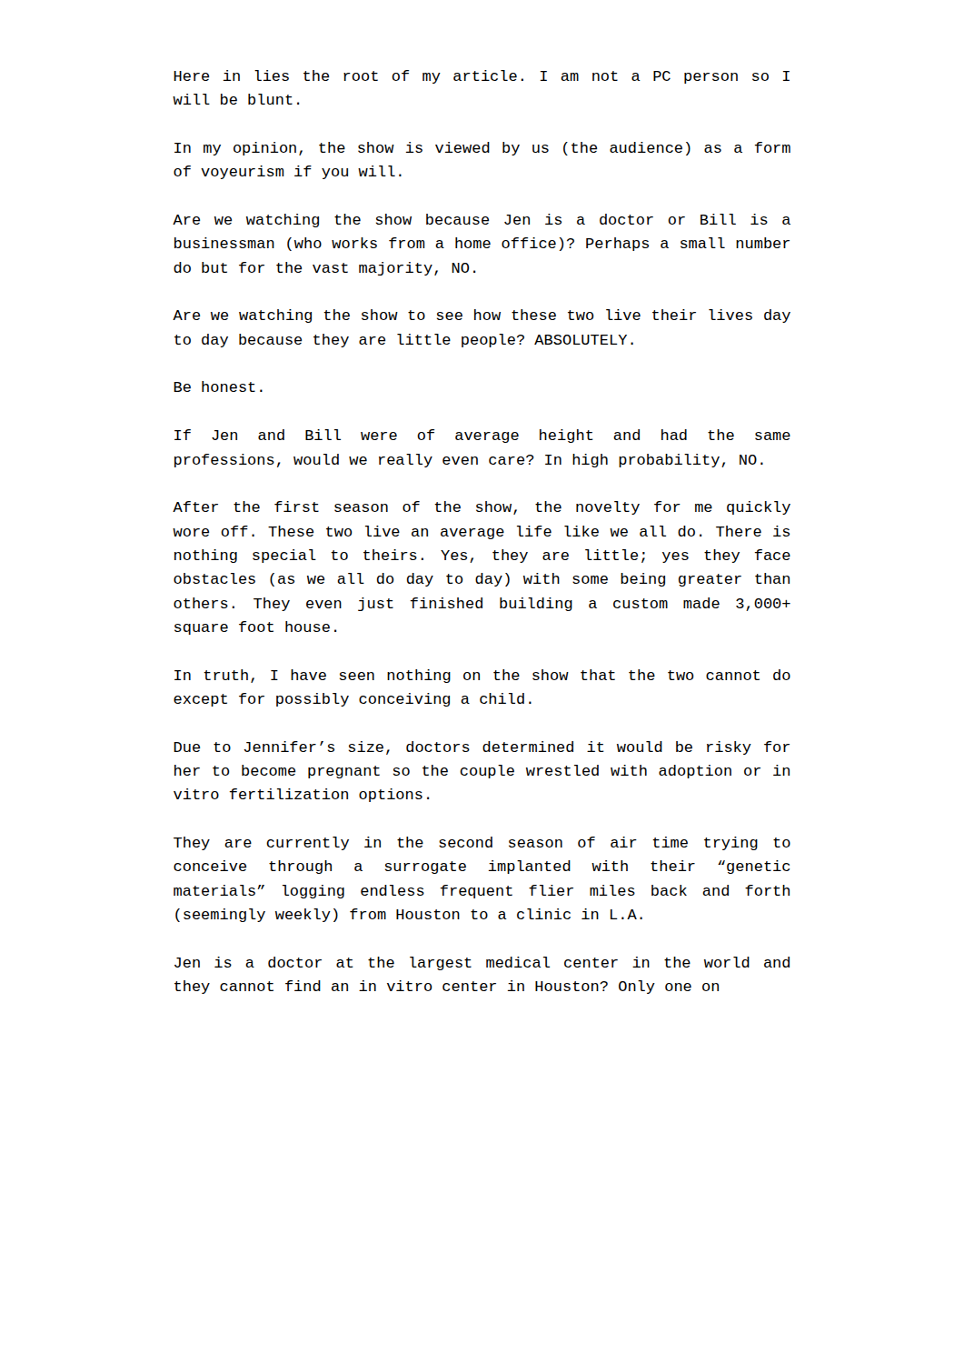Here in lies the root of my article. I am not a PC person so I will be blunt.
In my opinion, the show is viewed by us (the audience) as a form of voyeurism if you will.
Are we watching the show because Jen is a doctor or Bill is a businessman (who works from a home office)? Perhaps a small number do but for the vast majority, NO.
Are we watching the show to see how these two live their lives day to day because they are little people? ABSOLUTELY.
Be honest.
If Jen and Bill were of average height and had the same professions, would we really even care? In high probability, NO.
After the first season of the show, the novelty for me quickly wore off. These two live an average life like we all do. There is nothing special to theirs. Yes, they are little; yes they face obstacles (as we all do day to day) with some being greater than others. They even just finished building a custom made 3,000+ square foot house.
In truth, I have seen nothing on the show that the two cannot do except for possibly conceiving a child.
Due to Jennifer’s size, doctors determined it would be risky for her to become pregnant so the couple wrestled with adoption or in vitro fertilization options.
They are currently in the second season of air time trying to conceive through a surrogate implanted with their “genetic materials” logging endless frequent flier miles back and forth (seemingly weekly) from Houston to a clinic in L.A.
Jen is a doctor at the largest medical center in the world and they cannot find an in vitro center in Houston? Only one on